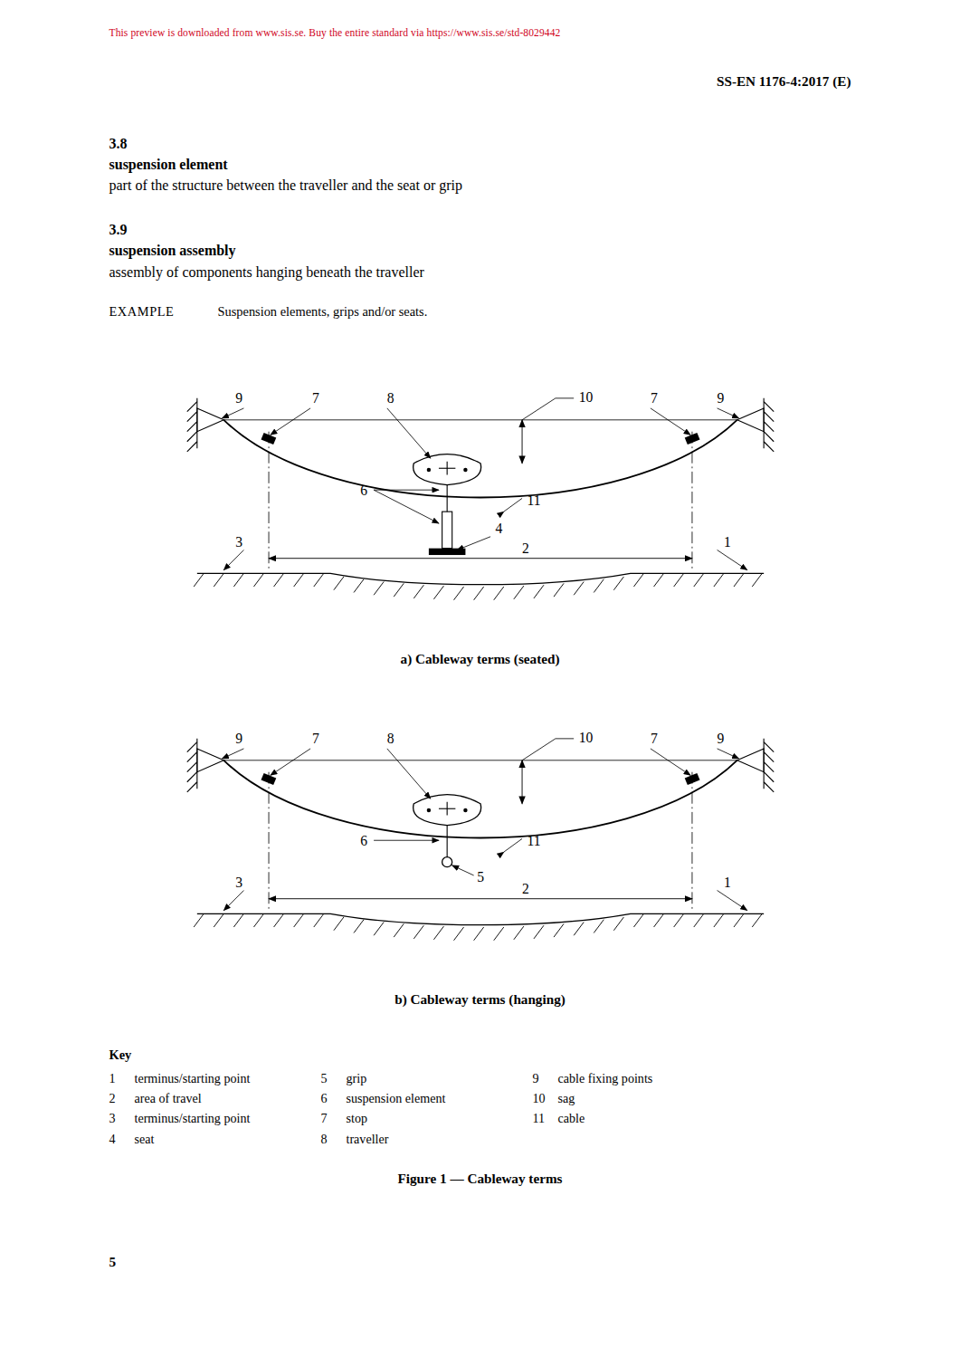This preview is downloaded from www.sis.se. Buy the entire standard via https://www.sis.se/std-8029442
SS-EN 1176-4:2017 (E)
3.8
suspension element
part of the structure between the traveller and the seat or grip
3.9
suspension assembly
assembly of components hanging beneath the traveller
EXAMPLESuspension elements, grips and/or seats.
9 7 8 10 7 9 6 11 4 2 3 1
a) Cableway terms (seated)
9 7 8 10 7 9 6 11 5 2 3 1
b) Cableway terms (hanging)
Key
| 1 | terminus/starting point | 5 | grip | 9 | cable fixing points |
| 2 | area of travel | 6 | suspension element | 10 | sag |
| 3 | terminus/starting point | 7 | stop | 11 | cable |
| 4 | seat | 8 | traveller | | |
Figure 1 — Cableway terms
5